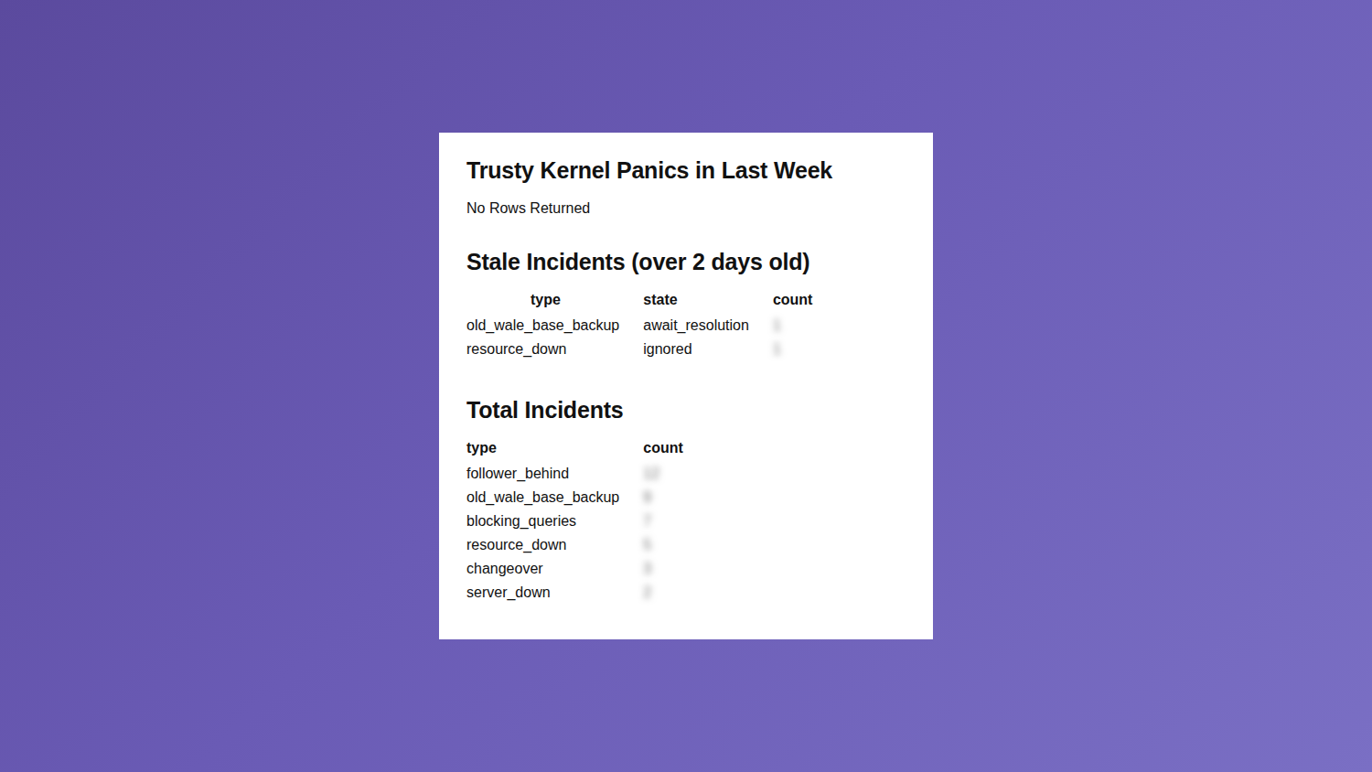Trusty Kernel Panics in Last Week
No Rows Returned
Stale Incidents (over 2 days old)
| type | state | count |
| --- | --- | --- |
| old_wale_base_backup | await_resolution | 1 |
| resource_down | ignored | 1 |
Total Incidents
| type | count |
| --- | --- |
| follower_behind | 12 |
| old_wale_base_backup | 9 |
| blocking_queries | 7 |
| resource_down | 5 |
| changeover | 3 |
| server_down | 2 |